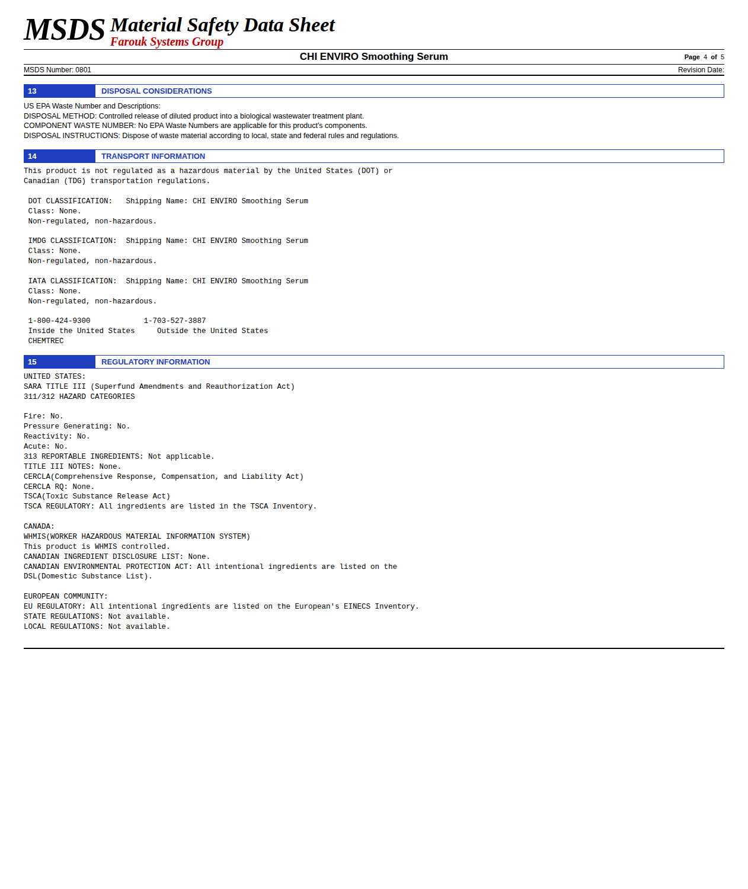MSDS Material Safety Data Sheet Farouk Systems Group
CHI ENVIRO Smoothing Serum
Page 4 of 5
MSDS Number: 0801
Revision Date:
13
DISPOSAL CONSIDERATIONS
US EPA Waste Number and Descriptions:
DISPOSAL METHOD: Controlled release of diluted product into a biological wastewater treatment plant.
COMPONENT WASTE NUMBER: No EPA Waste Numbers are applicable for this product's components.
DISPOSAL INSTRUCTIONS: Dispose of waste material according to local, state and federal rules and regulations.
14
TRANSPORT INFORMATION
This product is not regulated as a hazardous material by the United States (DOT) or
Canadian (TDG) transportation regulations.

 DOT CLASSIFICATION:   Shipping Name: CHI ENVIRO Smoothing Serum
 Class: None.
 Non-regulated, non-hazardous.

 IMDG CLASSIFICATION:  Shipping Name: CHI ENVIRO Smoothing Serum
 Class: None.
 Non-regulated, non-hazardous.

 IATA CLASSIFICATION:  Shipping Name: CHI ENVIRO Smoothing Serum
 Class: None.
 Non-regulated, non-hazardous.

 1-800-424-9300            1-703-527-3887
 Inside the United States     Outside the United States
 CHEMTREC
15
REGULATORY INFORMATION
UNITED STATES:
SARA TITLE III (Superfund Amendments and Reauthorization Act)
311/312 HAZARD CATEGORIES

Fire: No.
Pressure Generating: No.
Reactivity: No.
Acute: No.
313 REPORTABLE INGREDIENTS: Not applicable.
TITLE III NOTES: None.
CERCLA(Comprehensive Response, Compensation, and Liability Act)
CERCLA RQ: None.
TSCA(Toxic Substance Release Act)
TSCA REGULATORY: All ingredients are listed in the TSCA Inventory.

CANADA:
WHMIS(WORKER HAZARDOUS MATERIAL INFORMATION SYSTEM)
This product is WHMIS controlled.
CANADIAN INGREDIENT DISCLOSURE LIST: None.
CANADIAN ENVIRONMENTAL PROTECTION ACT: All intentional ingredients are listed on the
DSL(Domestic Substance List).

EUROPEAN COMMUNITY:
EU REGULATORY: All intentional ingredients are listed on the European's EINECS Inventory.
STATE REGULATIONS: Not available.
LOCAL REGULATIONS: Not available.